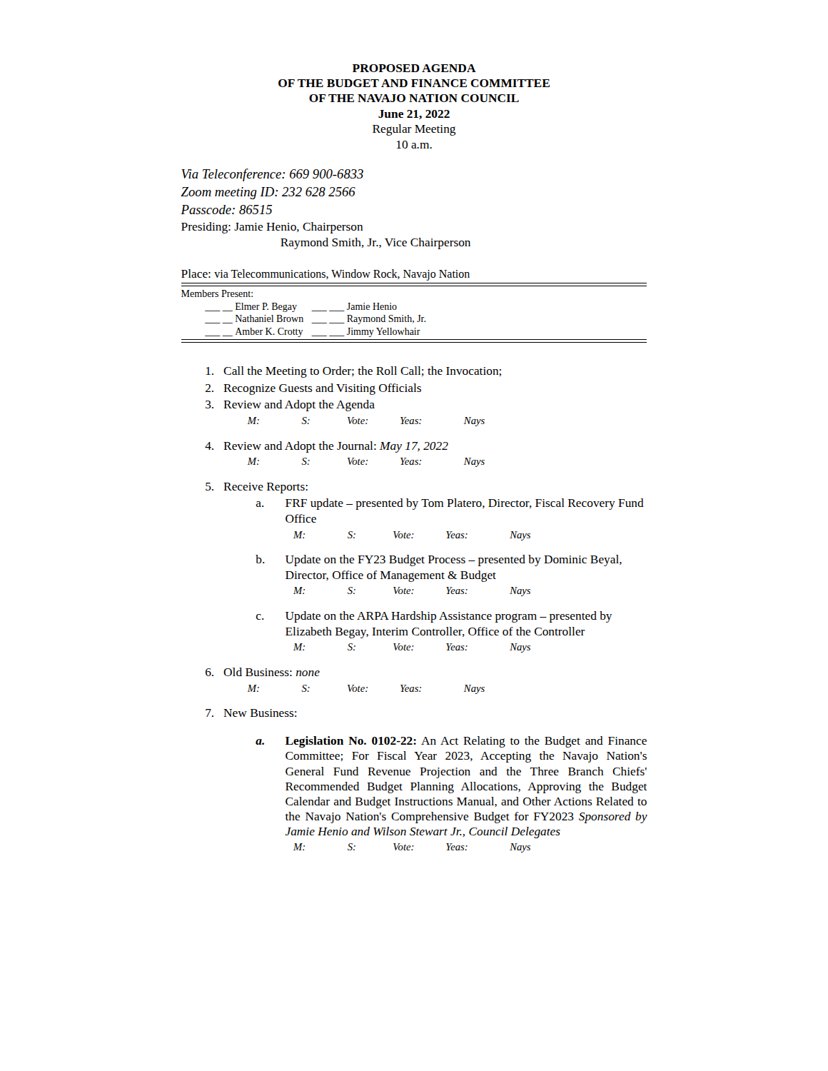PROPOSED AGENDA
OF THE BUDGET AND FINANCE COMMITTEE
OF THE NAVAJO NATION COUNCIL
June 21, 2022
Regular Meeting
10 a.m.
Via Teleconference: 669 900-6833
Zoom meeting ID: 232 628 2566
Passcode: 86515
Presiding: Jamie Henio, Chairperson
Raymond Smith, Jr., Vice Chairperson
Place: via Telecommunications, Window Rock, Navajo Nation
Members Present:
| ___ __ Elmer P. Begay | ___ ___ Jamie Henio |
| ___ __ Nathaniel Brown | ___ ___ Raymond Smith, Jr. |
| ___ __ Amber K. Crotty | ___ ___ Jimmy Yellowhair |
1.
Call the Meeting to Order; the Roll Call; the Invocation;
2.
Recognize Guests and Visiting Officials
3.
Review and Adopt the Agenda
M: S: Vote: Yeas: Nays
4.
Review and Adopt the Journal: May 17, 2022
M: S: Vote: Yeas: Nays
5.
Receive Reports:
a.
FRF update – presented by Tom Platero, Director, Fiscal Recovery Fund Office
M: S: Vote: Yeas: Nays
b.
Update on the FY23 Budget Process – presented by Dominic Beyal, Director, Office of Management & Budget
M: S: Vote: Yeas: Nays
c.
Update on the ARPA Hardship Assistance program – presented by Elizabeth Begay, Interim Controller, Office of the Controller
M: S: Vote: Yeas: Nays
6.
Old Business: none
M: S: Vote: Yeas: Nays
7.
New Business:
a.
Legislation No. 0102-22: An Act Relating to the Budget and Finance Committee; For Fiscal Year 2023, Accepting the Navajo Nation's General Fund Revenue Projection and the Three Branch Chiefs' Recommended Budget Planning Allocations, Approving the Budget Calendar and Budget Instructions Manual, and Other Actions Related to the Navajo Nation's Comprehensive Budget for FY2023 Sponsored by Jamie Henio and Wilson Stewart Jr., Council Delegates
M: S: Vote: Yeas: Nays